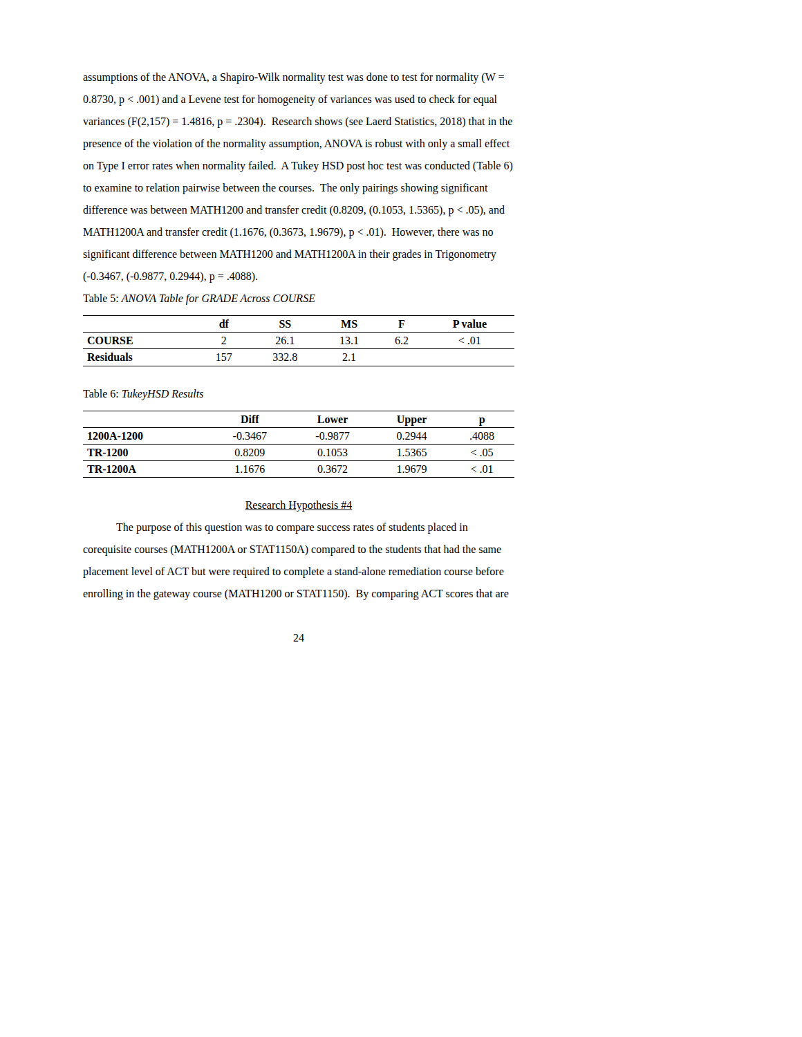assumptions of the ANOVA, a Shapiro-Wilk normality test was done to test for normality (W = 0.8730, p < .001) and a Levene test for homogeneity of variances was used to check for equal variances (F(2,157) = 1.4816, p = .2304). Research shows (see Laerd Statistics, 2018) that in the presence of the violation of the normality assumption, ANOVA is robust with only a small effect on Type I error rates when normality failed. A Tukey HSD post hoc test was conducted (Table 6) to examine to relation pairwise between the courses. The only pairings showing significant difference was between MATH1200 and transfer credit (0.8209, (0.1053, 1.5365), p < .05), and MATH1200A and transfer credit (1.1676, (0.3673, 1.9679), p < .01). However, there was no significant difference between MATH1200 and MATH1200A in their grades in Trigonometry (-0.3467, (-0.9877, 0.2944), p = .4088).
Table 5: ANOVA Table for GRADE Across COURSE
| | df | SS | MS | F | P value |
| --- | --- | --- | --- | --- | --- |
| COURSE | 2 | 26.1 | 13.1 | 6.2 | < .01 |
| Residuals | 157 | 332.8 | 2.1 | | |
Table 6: TukeyHSD Results
| | Diff | Lower | Upper | p |
| --- | --- | --- | --- | --- |
| 1200A-1200 | -0.3467 | -0.9877 | 0.2944 | .4088 |
| TR-1200 | 0.8209 | 0.1053 | 1.5365 | < .05 |
| TR-1200A | 1.1676 | 0.3672 | 1.9679 | < .01 |
Research Hypothesis #4
The purpose of this question was to compare success rates of students placed in corequisite courses (MATH1200A or STAT1150A) compared to the students that had the same placement level of ACT but were required to complete a stand-alone remediation course before enrolling in the gateway course (MATH1200 or STAT1150). By comparing ACT scores that are
24